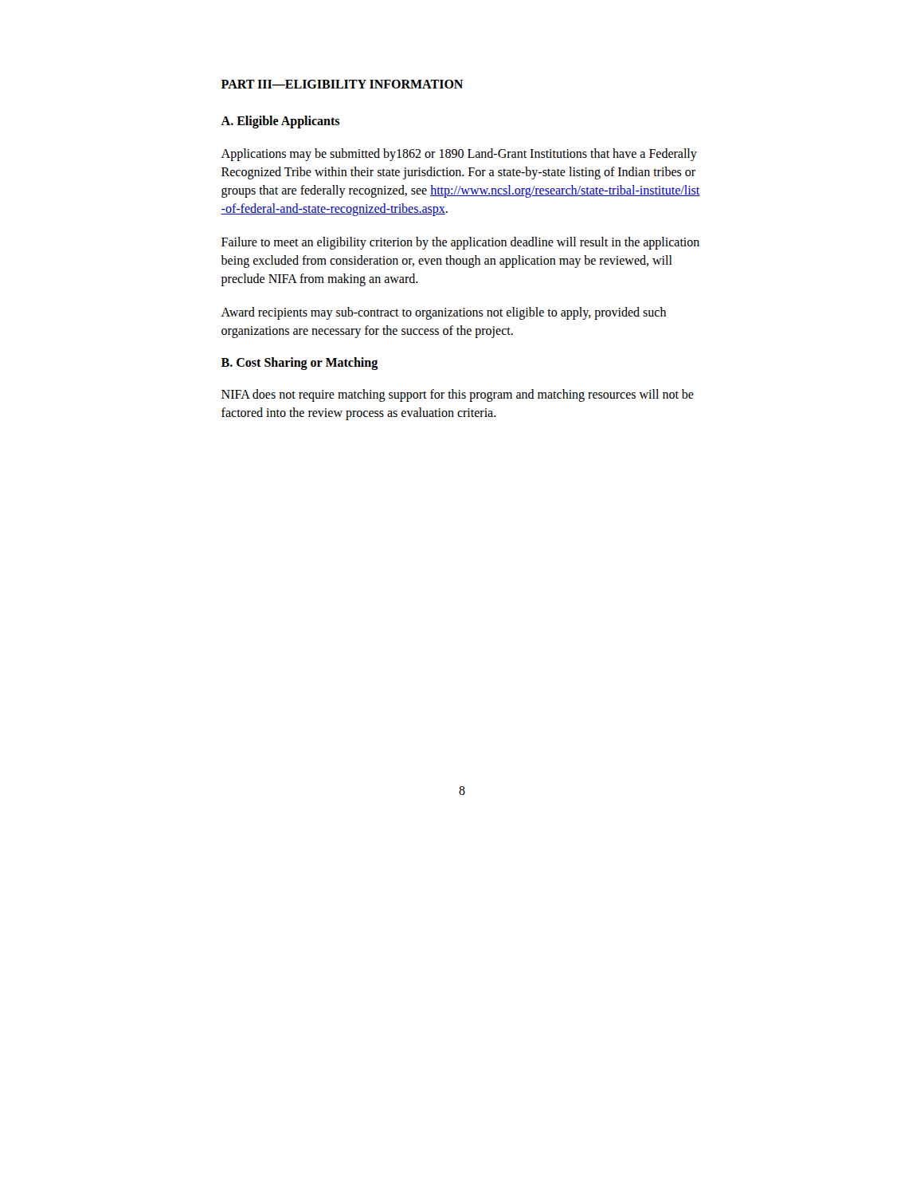PART III—ELIGIBILITY INFORMATION
A. Eligible Applicants
Applications may be submitted by1862 or 1890 Land-Grant Institutions that have a Federally Recognized Tribe within their state jurisdiction. For a state-by-state listing of Indian tribes or groups that are federally recognized, see http://www.ncsl.org/research/state-tribal-institute/list-of-federal-and-state-recognized-tribes.aspx.
Failure to meet an eligibility criterion by the application deadline will result in the application being excluded from consideration or, even though an application may be reviewed, will preclude NIFA from making an award.
Award recipients may sub-contract to organizations not eligible to apply, provided such organizations are necessary for the success of the project.
B. Cost Sharing or Matching
NIFA does not require matching support for this program and matching resources will not be factored into the review process as evaluation criteria.
8